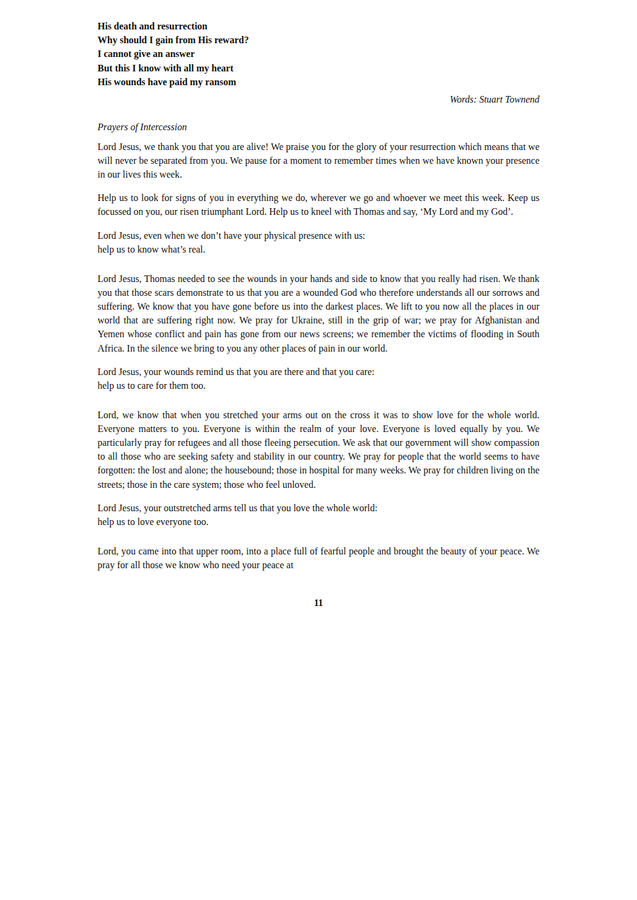His death and resurrection
Why should I gain from His reward?
I cannot give an answer
But this I know with all my heart
His wounds have paid my ransom
Words: Stuart Townend
Prayers of Intercession
Lord Jesus, we thank you that you are alive! We praise you for the glory of your resurrection which means that we will never be separated from you. We pause for a moment to remember times when we have known your presence in our lives this week.
Help us to look for signs of you in everything we do, wherever we go and whoever we meet this week. Keep us focussed on you, our risen triumphant Lord. Help us to kneel with Thomas and say, ‘My Lord and my God’.
Lord Jesus, even when we don’t have your physical presence with us:
help us to know what’s real.
Lord Jesus, Thomas needed to see the wounds in your hands and side to know that you really had risen. We thank you that those scars demonstrate to us that you are a wounded God who therefore understands all our sorrows and suffering. We know that you have gone before us into the darkest places. We lift to you now all the places in our world that are suffering right now. We pray for Ukraine, still in the grip of war; we pray for Afghanistan and Yemen whose conflict and pain has gone from our news screens; we remember the victims of flooding in South Africa. In the silence we bring to you any other places of pain in our world.
Lord Jesus, your wounds remind us that you are there and that you care:
help us to care for them too.
Lord, we know that when you stretched your arms out on the cross it was to show love for the whole world. Everyone matters to you. Everyone is within the realm of your love. Everyone is loved equally by you. We particularly pray for refugees and all those fleeing persecution. We ask that our government will show compassion to all those who are seeking safety and stability in our country. We pray for people that the world seems to have forgotten: the lost and alone; the housebound; those in hospital for many weeks. We pray for children living on the streets; those in the care system; those who feel unloved.
Lord Jesus, your outstretched arms tell us that you love the whole world:
help us to love everyone too.
Lord, you came into that upper room, into a place full of fearful people and brought the beauty of your peace. We pray for all those we know who need your peace at
11